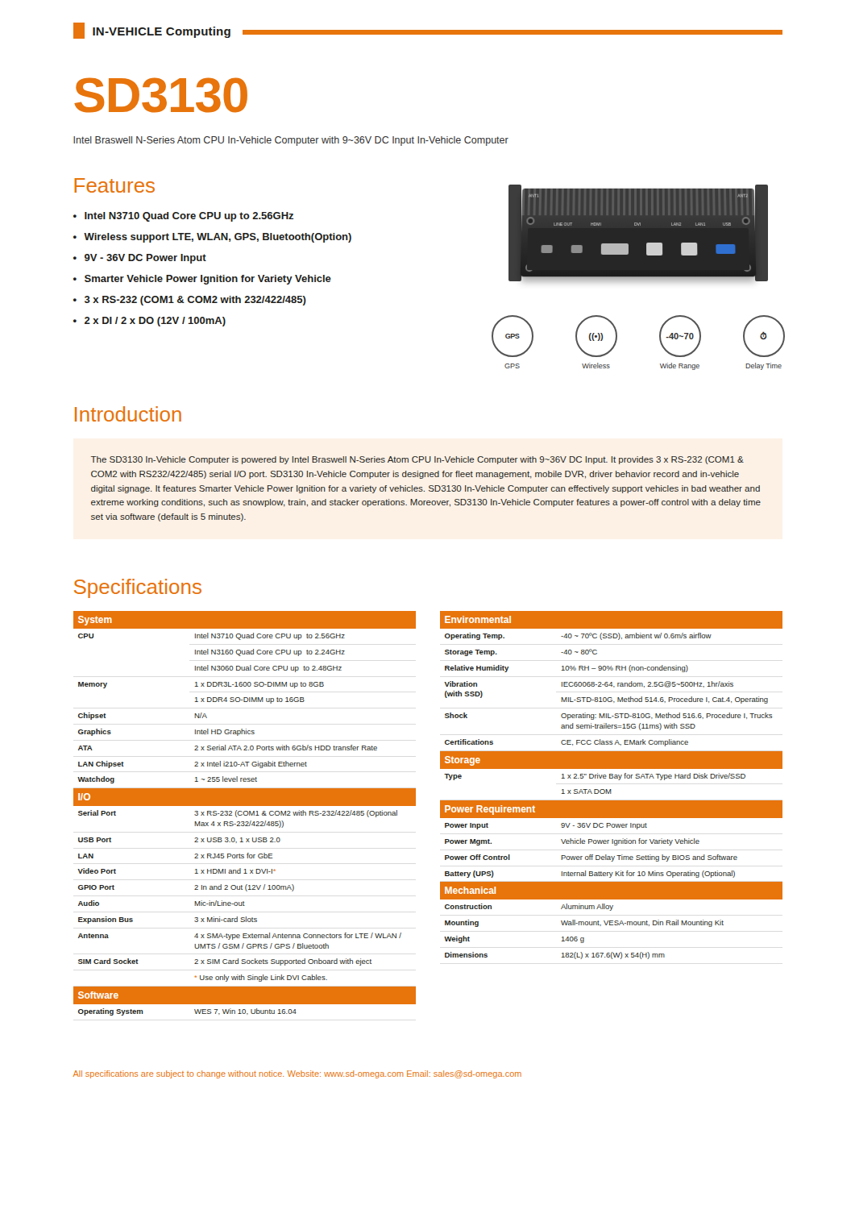IN-VEHICLE Computing
SD3130
Intel Braswell N-Series Atom CPU In-Vehicle Computer with 9~36V DC Input In-Vehicle Computer
Features
Intel N3710 Quad Core CPU up to 2.56GHz
Wireless support LTE, WLAN, GPS, Bluetooth(Option)
9V - 36V DC Power Input
Smarter Vehicle Power Ignition for Variety Vehicle
3 x RS-232 (COM1 & COM2 with 232/422/485)
2 x DI / 2 x DO (12V / 100mA)
LINE OUT
HDMI
DVI
LAN2
LAN1
USB
ANT1
ANT2
GPS
GPS
((•))
Wireless
-40~70
Wide Range
⏱
Delay Time
Introduction
The SD3130 In-Vehicle Computer is powered by Intel Braswell N-Series Atom CPU In-Vehicle Computer with 9~36V DC Input. It provides 3 x RS-232 (COM1 & COM2 with RS232/422/485) serial I/O port. SD3130 In-Vehicle Computer is designed for fleet management, mobile DVR, driver behavior record and in-vehicle digital signage. It features Smarter Vehicle Power Ignition for a variety of vehicles. SD3130 In-Vehicle Computer can effectively support vehicles in bad weather and extreme working conditions, such as snowplow, train, and stacker operations. Moreover, SD3130 In-Vehicle Computer features a power-off control with a delay time set via software (default is 5 minutes).
Specifications
| System |
| --- |
| CPU | Intel N3710 Quad Core CPU up to 2.56GHz |
| Intel N3160 Quad Core CPU up to 2.24GHz |
| Intel N3060 Dual Core CPU up to 2.48GHz |
| Memory | 1 x DDR3L-1600 SO-DIMM up to 8GB |
| 1 x DDR4 SO-DIMM up to 16GB |
| Chipset | N/A |
| Graphics | Intel HD Graphics |
| ATA | 2 x Serial ATA 2.0 Ports with 6Gb/s HDD transfer Rate |
| LAN Chipset | 2 x Intel i210-AT Gigabit Ethernet |
| Watchdog | 1 ~ 255 level reset |
| I/O |
| Serial Port | 3 x RS-232 (COM1 & COM2 with RS-232/422/485 (Optional Max 4 x RS-232/422/485)) |
| USB Port | 2 x USB 3.0, 1 x USB 2.0 |
| LAN | 2 x RJ45 Ports for GbE |
| Video Port | 1 x HDMI and 1 x DVI-I * |
| GPIO Port | 2 In and 2 Out (12V / 100mA) |
| Audio | Mic-in/Line-out |
| Expansion Bus | 3 x Mini-card Slots |
| Antenna | 4 x SMA-type External Antenna Connectors for LTE / WLAN / UMTS / GSM / GPRS / GPS / Bluetooth |
| SIM Card Socket | 2 x SIM Card Sockets Supported Onboard with eject |
| | * Use only with Single Link DVI Cables. |
| Software |
| Operating System | WES 7, Win 10, Ubuntu 16.04 |
| Environmental |
| --- |
| Operating Temp. | -40 ~ 70ºC (SSD), ambient w/ 0.6m/s airflow |
| Storage Temp. | -40 ~ 80ºC |
| Relative Humidity | 10% RH – 90% RH (non-condensing) |
| Vibration (with SSD) | IEC60068-2-64, random, 2.5G@5~500Hz, 1hr/axis |
| MIL-STD-810G, Method 514.6, Procedure I, Cat.4, Operating |
| Shock | Operating: MIL-STD-810G, Method 516.6, Procedure I, Trucks and semi-trailers=15G (11ms) with SSD |
| Certifications | CE, FCC Class A, EMark Compliance |
| Storage |
| Type | 1 x 2.5" Drive Bay for SATA Type Hard Disk Drive/SSD |
| 1 x SATA DOM |
| Power Requirement |
| Power Input | 9V - 36V DC Power Input |
| Power Mgmt. | Vehicle Power Ignition for Variety Vehicle |
| Power Off Control | Power off Delay Time Setting by BIOS and Software |
| Battery (UPS) | Internal Battery Kit for 10 Mins Operating (Optional) |
| Mechanical |
| Construction | Aluminum Alloy |
| Mounting | Wall-mount, VESA-mount, Din Rail Mounting Kit |
| Weight | 1406 g |
| Dimensions | 182(L) x 167.6(W) x 54(H) mm |
All specifications are subject to change without notice. Website: www.sd-omega.com Email: sales@sd-omega.com